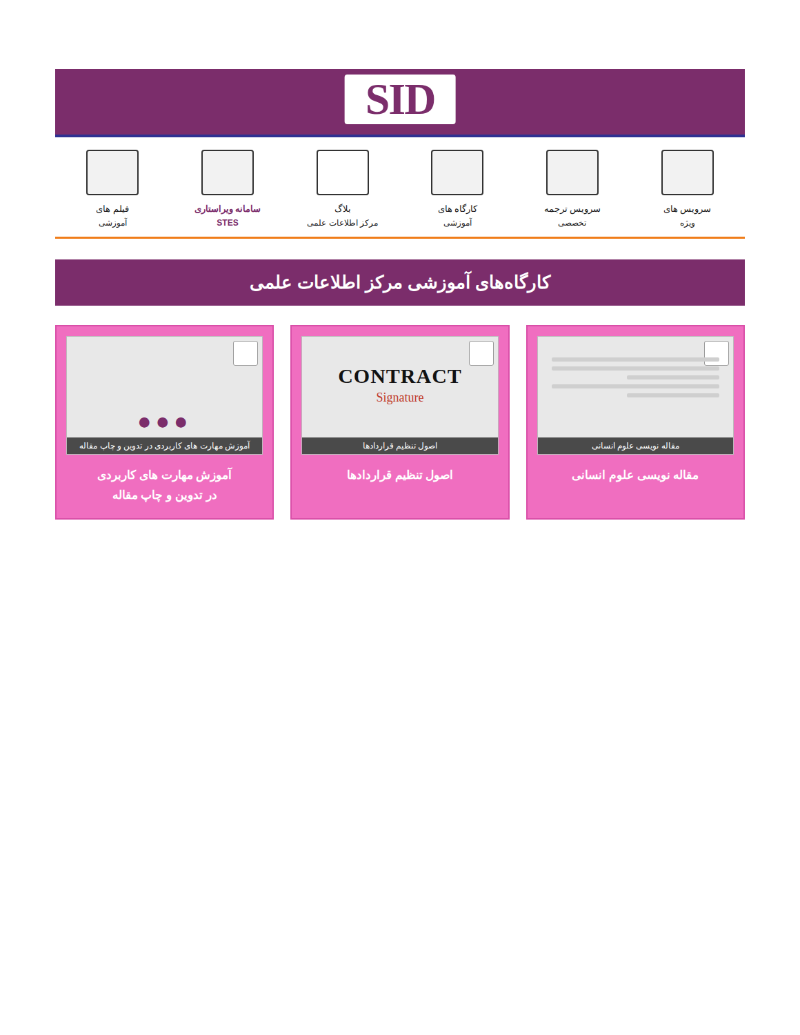SID
سرویس هایویژه
سرویس ترجمهتخصصی
کارگاه هایآموزشی
بلاگمرکز اطلاعات علمی
سامانه ویراستاریSTES
فیلم هایآموزشی
کارگاه‌های آموزشی مرکز اطلاعات علمی
مقاله نویسی علوم انسانی
مقاله نویسی علوم انسانی
CONTRACT
Signature
اصول تنظیم قراردادها
اصول تنظیم قراردادها
●●●
آموزش مهارت های کاربردی در تدوین و چاپ مقاله
آموزش مهارت های کاربردی
در تدوین و چاپ مقاله